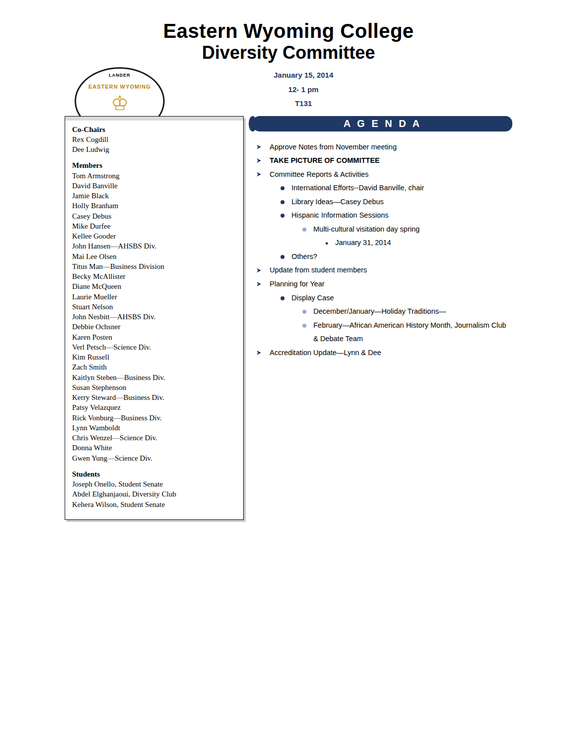Eastern Wyoming College
Diversity Committee
LANDER
EASTERN WYOMING
♔
◆ COLLEGE ◆
January 15, 2014
12- 1 pm
T131
Co-Chairs
Rex Cogdill
Dee Ludwig
Members
Tom Armstrong
David Banville
Jamie Black
Holly Branham
Casey Debus
Mike Durfee
Kellee Gooder
John Hansen—AHSBS Div.
Mai Lee Olsen
Titus Man—Business Division
Becky McAllister
Diane McQueen
Laurie Mueller
Stuart Nelson
John Nesbitt—AHSBS Div.
Debbie Ochsner
Karen Posten
Verl Petsch—Science Div.
Kim Russell
Zach Smith
Kaitlyn Steben—Business Div.
Susan Stephenson
Kerry Steward—Business Div.
Patsy Velazquez
Rick Vonburg—Business Div.
Lynn Wamboldt
Chris Wenzel—Science Div.
Donna White
Gwen Yung—Science Div.
Students
Joseph Onello, Student Senate
Abdel Elghanjaoui, Diversity Club
Kehera Wilson, Student Senate
A G E N D A
Approve Notes from November meeting
TAKE PICTURE OF COMMITTEE
Committee Reports & Activities
International Efforts--David Banville, chair
Library Ideas—Casey Debus
Hispanic Information Sessions
Multi-cultural visitation day spring
January 31, 2014
Others?
Update from student members
Planning for Year
Display Case
December/January—Holiday Traditions—
February—African American History Month, Journalism Club & Debate Team
Accreditation Update—Lynn & Dee